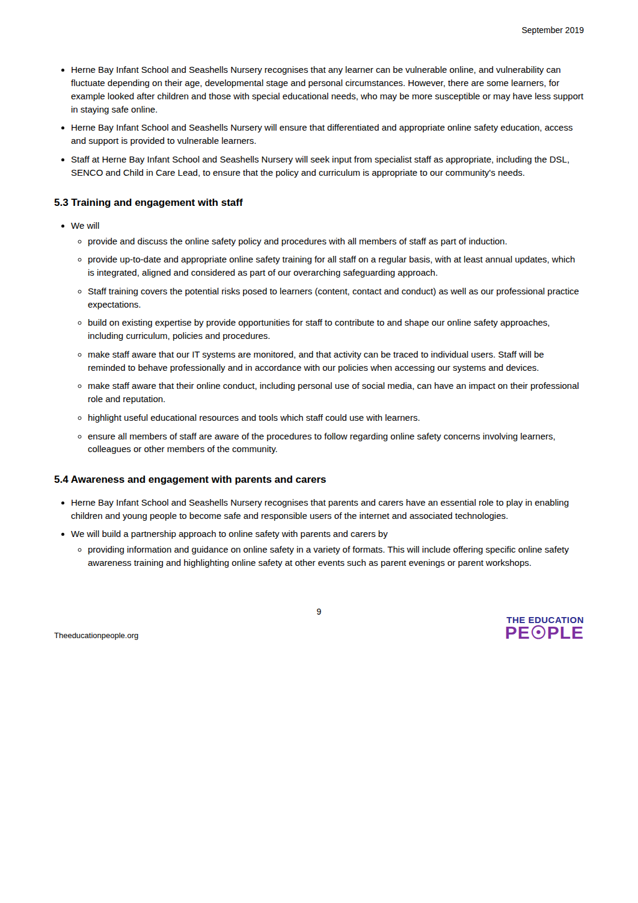September 2019
Herne Bay Infant School and Seashells Nursery recognises that any learner can be vulnerable online, and vulnerability can fluctuate depending on their age, developmental stage and personal circumstances. However, there are some learners, for example looked after children and those with special educational needs, who may be more susceptible or may have less support in staying safe online.
Herne Bay Infant School and Seashells Nursery will ensure that differentiated and appropriate online safety education, access and support is provided to vulnerable learners.
Staff at Herne Bay Infant School and Seashells Nursery will seek input from specialist staff as appropriate, including the DSL, SENCO and Child in Care Lead, to ensure that the policy and curriculum is appropriate to our community's needs.
5.3 Training and engagement with staff
We will
provide and discuss the online safety policy and procedures with all members of staff as part of induction.
provide up-to-date and appropriate online safety training for all staff on a regular basis, with at least annual updates, which is integrated, aligned and considered as part of our overarching safeguarding approach.
Staff training covers the potential risks posed to learners (content, contact and conduct) as well as our professional practice expectations.
build on existing expertise by provide opportunities for staff to contribute to and shape our online safety approaches, including curriculum, policies and procedures.
make staff aware that our IT systems are monitored, and that activity can be traced to individual users. Staff will be reminded to behave professionally and in accordance with our policies when accessing our systems and devices.
make staff aware that their online conduct, including personal use of social media, can have an impact on their professional role and reputation.
highlight useful educational resources and tools which staff could use with learners.
ensure all members of staff are aware of the procedures to follow regarding online safety concerns involving learners, colleagues or other members of the community.
5.4 Awareness and engagement with parents and carers
Herne Bay Infant School and Seashells Nursery recognises that parents and carers have an essential role to play in enabling children and young people to become safe and responsible users of the internet and associated technologies.
We will build a partnership approach to online safety with parents and carers by
providing information and guidance on online safety in a variety of formats. This will include offering specific online safety awareness training and highlighting online safety at other events such as parent evenings or parent workshops.
9
Theeducationpeople.org
THE EDUCATION
PE☉PLE